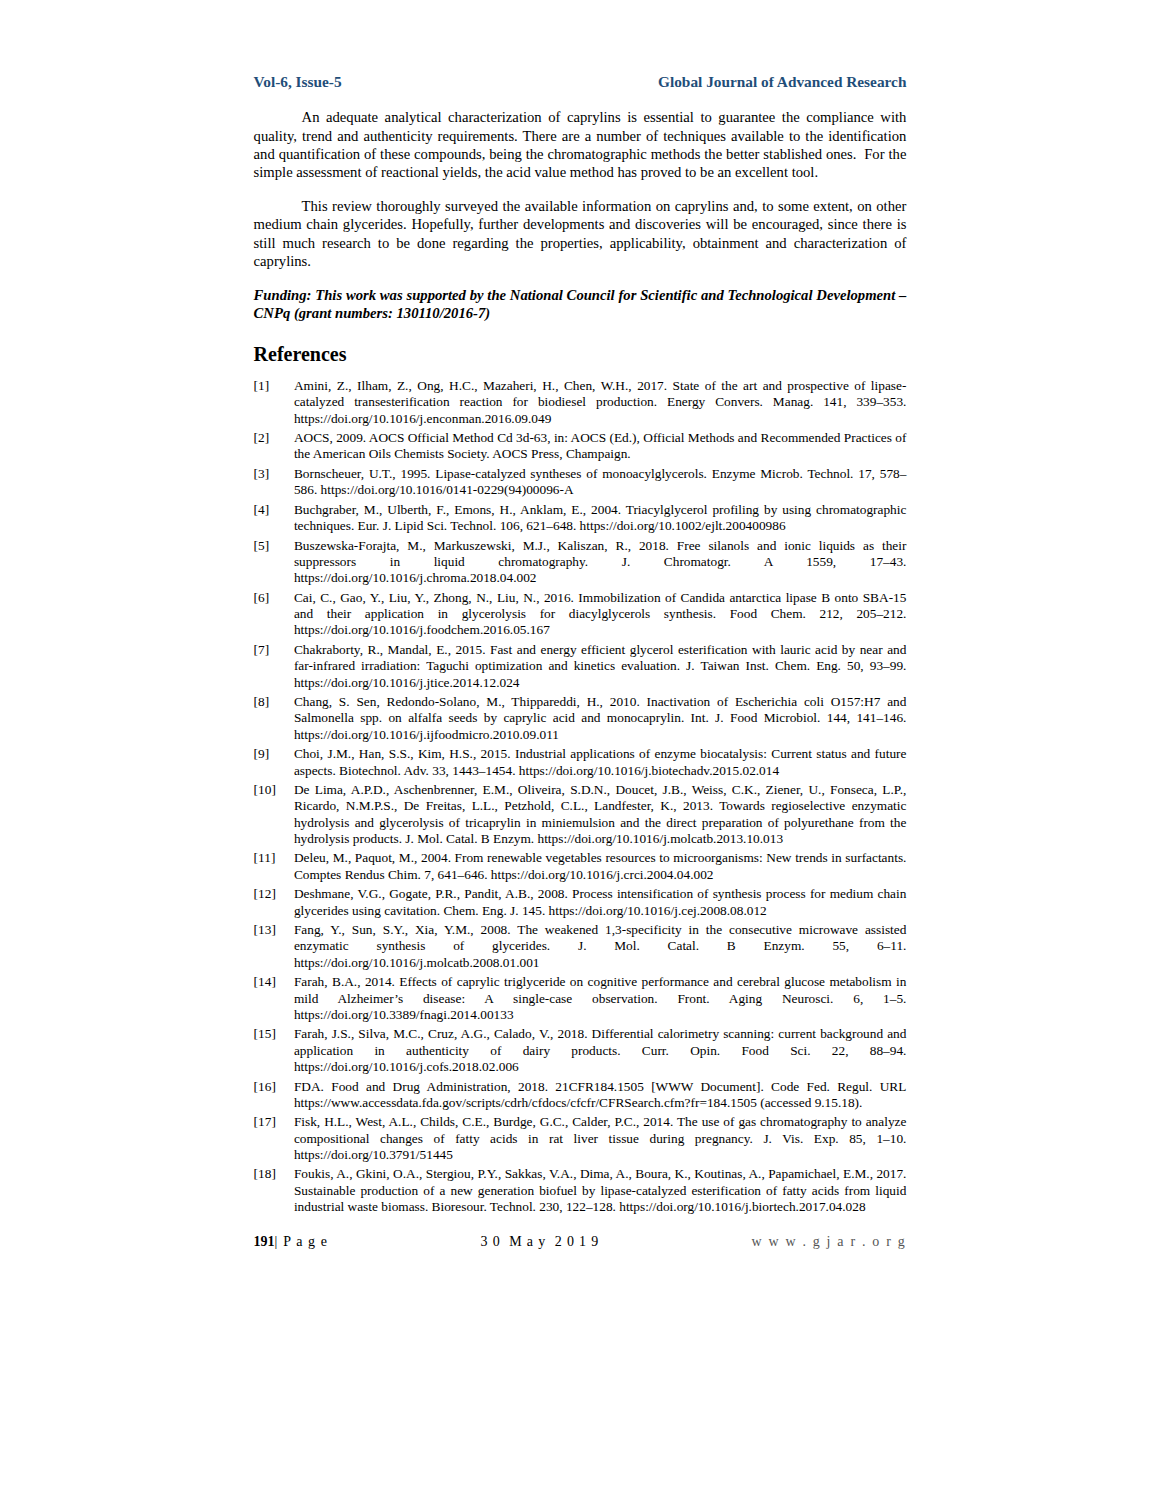Vol-6, Issue-5
Global Journal of Advanced Research
An adequate analytical characterization of caprylins is essential to guarantee the compliance with quality, trend and authenticity requirements. There are a number of techniques available to the identification and quantification of these compounds, being the chromatographic methods the better stablished ones. For the simple assessment of reactional yields, the acid value method has proved to be an excellent tool.
This review thoroughly surveyed the available information on caprylins and, to some extent, on other medium chain glycerides. Hopefully, further developments and discoveries will be encouraged, since there is still much research to be done regarding the properties, applicability, obtainment and characterization of caprylins.
Funding: This work was supported by the National Council for Scientific and Technological Development – CNPq (grant numbers: 130110/2016-7)
References
Amini, Z., Ilham, Z., Ong, H.C., Mazaheri, H., Chen, W.H., 2017. State of the art and prospective of lipase-catalyzed transesterification reaction for biodiesel production. Energy Convers. Manag. 141, 339–353. https://doi.org/10.1016/j.enconman.2016.09.049
AOCS, 2009. AOCS Official Method Cd 3d-63, in: AOCS (Ed.), Official Methods and Recommended Practices of the American Oils Chemists Society. AOCS Press, Champaign.
Bornscheuer, U.T., 1995. Lipase-catalyzed syntheses of monoacylglycerols. Enzyme Microb. Technol. 17, 578–586. https://doi.org/10.1016/0141-0229(94)00096-A
Buchgraber, M., Ulberth, F., Emons, H., Anklam, E., 2004. Triacylglycerol profiling by using chromatographic techniques. Eur. J. Lipid Sci. Technol. 106, 621–648. https://doi.org/10.1002/ejlt.200400986
Buszewska-Forajta, M., Markuszewski, M.J., Kaliszan, R., 2018. Free silanols and ionic liquids as their suppressors in liquid chromatography. J. Chromatogr. A 1559, 17–43. https://doi.org/10.1016/j.chroma.2018.04.002
Cai, C., Gao, Y., Liu, Y., Zhong, N., Liu, N., 2016. Immobilization of Candida antarctica lipase B onto SBA-15 and their application in glycerolysis for diacylglycerols synthesis. Food Chem. 212, 205–212. https://doi.org/10.1016/j.foodchem.2016.05.167
Chakraborty, R., Mandal, E., 2015. Fast and energy efficient glycerol esterification with lauric acid by near and far-infrared irradiation: Taguchi optimization and kinetics evaluation. J. Taiwan Inst. Chem. Eng. 50, 93–99. https://doi.org/10.1016/j.jtice.2014.12.024
Chang, S. Sen, Redondo-Solano, M., Thippareddi, H., 2010. Inactivation of Escherichia coli O157:H7 and Salmonella spp. on alfalfa seeds by caprylic acid and monocaprylin. Int. J. Food Microbiol. 144, 141–146. https://doi.org/10.1016/j.ijfoodmicro.2010.09.011
Choi, J.M., Han, S.S., Kim, H.S., 2015. Industrial applications of enzyme biocatalysis: Current status and future aspects. Biotechnol. Adv. 33, 1443–1454. https://doi.org/10.1016/j.biotechadv.2015.02.014
De Lima, A.P.D., Aschenbrenner, E.M., Oliveira, S.D.N., Doucet, J.B., Weiss, C.K., Ziener, U., Fonseca, L.P., Ricardo, N.M.P.S., De Freitas, L.L., Petzhold, C.L., Landfester, K., 2013. Towards regioselective enzymatic hydrolysis and glycerolysis of tricaprylin in miniemulsion and the direct preparation of polyurethane from the hydrolysis products. J. Mol. Catal. B Enzym. https://doi.org/10.1016/j.molcatb.2013.10.013
Deleu, M., Paquot, M., 2004. From renewable vegetables resources to microorganisms: New trends in surfactants. Comptes Rendus Chim. 7, 641–646. https://doi.org/10.1016/j.crci.2004.04.002
Deshmane, V.G., Gogate, P.R., Pandit, A.B., 2008. Process intensification of synthesis process for medium chain glycerides using cavitation. Chem. Eng. J. 145. https://doi.org/10.1016/j.cej.2008.08.012
Fang, Y., Sun, S.Y., Xia, Y.M., 2008. The weakened 1,3-specificity in the consecutive microwave assisted enzymatic synthesis of glycerides. J. Mol. Catal. B Enzym. 55, 6–11. https://doi.org/10.1016/j.molcatb.2008.01.001
Farah, B.A., 2014. Effects of caprylic triglyceride on cognitive performance and cerebral glucose metabolism in mild Alzheimer’s disease: A single-case observation. Front. Aging Neurosci. 6, 1–5. https://doi.org/10.3389/fnagi.2014.00133
Farah, J.S., Silva, M.C., Cruz, A.G., Calado, V., 2018. Differential calorimetry scanning: current background and application in authenticity of dairy products. Curr. Opin. Food Sci. 22, 88–94. https://doi.org/10.1016/j.cofs.2018.02.006
FDA. Food and Drug Administration, 2018. 21CFR184.1505 [WWW Document]. Code Fed. Regul. URL https://www.accessdata.fda.gov/scripts/cdrh/cfdocs/cfcfr/CFRSearch.cfm?fr=184.1505 (accessed 9.15.18).
Fisk, H.L., West, A.L., Childs, C.E., Burdge, G.C., Calder, P.C., 2014. The use of gas chromatography to analyze compositional changes of fatty acids in rat liver tissue during pregnancy. J. Vis. Exp. 85, 1–10. https://doi.org/10.3791/51445
Foukis, A., Gkini, O.A., Stergiou, P.Y., Sakkas, V.A., Dima, A., Boura, K., Koutinas, A., Papamichael, E.M., 2017. Sustainable production of a new generation biofuel by lipase-catalyzed esterification of fatty acids from liquid industrial waste biomass. Bioresour. Technol. 230, 122–128. https://doi.org/10.1016/j.biortech.2017.04.028
191| P a g e
3 0 M a y 2 0 1 9
w w w . g j a r . o r g